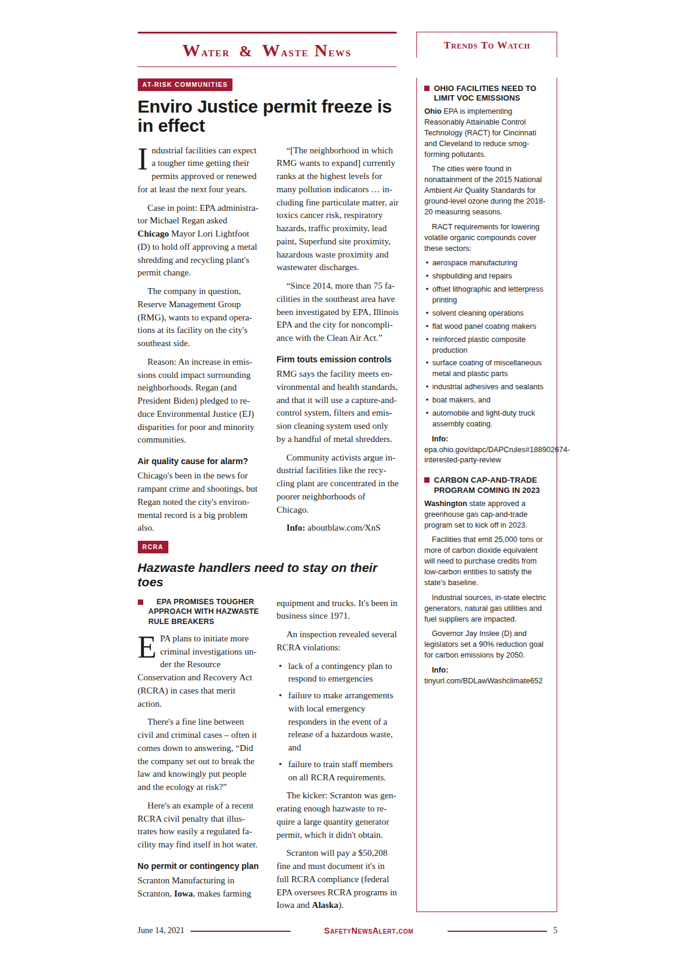Water & Waste News
Trends To Watch
At-Risk Communities
Enviro Justice permit freeze is in effect
Industrial facilities can expect a tougher time getting their permits approved or renewed for at least the next four years.
Case in point: EPA administrator Michael Regan asked Chicago Mayor Lori Lightfoot (D) to hold off approving a metal shredding and recycling plant's permit change.
The company in question, Reserve Management Group (RMG), wants to expand operations at its facility on the city's southeast side.
Reason: An increase in emissions could impact surrounding neighborhoods. Regan (and President Biden) pledged to reduce Environmental Justice (EJ) disparities for poor and minority communities.
Air quality cause for alarm?
Chicago's been in the news for rampant crime and shootings, but Regan noted the city's environmental record is a big problem also.
“[The neighborhood in which RMG wants to expand] currently ranks at the highest levels for many pollution indicators … including fine particulate matter, air toxics cancer risk, respiratory hazards, traffic proximity, lead paint, Superfund site proximity, hazardous waste proximity and wastewater discharges.
“Since 2014, more than 75 facilities in the southeast area have been investigated by EPA, Illinois EPA and the city for noncompliance with the Clean Air Act.”
Firm touts emission controls
RMG says the facility meets environmental and health standards, and that it will use a capture-and-control system, filters and emission cleaning system used only by a handful of metal shredders.
Community activists argue industrial facilities like the recycling plant are concentrated in the poorer neighborhoods of Chicago.
Info: aboutblaw.com/XnS
RCRA
Hazwaste handlers need to stay on their toes
EPA promises tougher approach with hazwaste rule breakers
EPA plans to initiate more criminal investigations under the Resource Conservation and Recovery Act (RCRA) in cases that merit action.
There's a fine line between civil and criminal cases – often it comes down to answering, “Did the company set out to break the law and knowingly put people and the ecology at risk?”
Here's an example of a recent RCRA civil penalty that illustrates how easily a regulated facility may find itself in hot water.
No permit or contingency plan
Scranton Manufacturing in Scranton, Iowa, makes farming equipment and trucks. It's been in business since 1971.
An inspection revealed several RCRA violations:
lack of a contingency plan to respond to emergencies
failure to make arrangements with local emergency responders in the event of a release of a hazardous waste, and
failure to train staff members on all RCRA requirements.
The kicker: Scranton was generating enough hazwaste to require a large quantity generator permit, which it didn't obtain.
Scranton will pay a $50,208 fine and must document it's in full RCRA compliance (federal EPA oversees RCRA programs in Iowa and Alaska).
Ohio facilities need to limit VOC emissions
Ohio EPA is implementing Reasonably Attainable Control Technology (RACT) for Cincinnati and Cleveland to reduce smog-forming pollutants.
The cities were found in nonattainment of the 2015 National Ambient Air Quality Standards for ground-level ozone during the 2018-20 measuring seasons.
RACT requirements for lowering volatile organic compounds cover these sectors:
aerospace manufacturing
shipbuilding and repairs
offset lithographic and letterpress printing
solvent cleaning operations
flat wood panel coating makers
reinforced plastic composite production
surface coating of miscellaneous metal and plastic parts
industrial adhesives and sealants
boat makers, and
automobile and light-duty truck assembly coating.
Info: epa.ohio.gov/dapc/DAPCrules#188902674-interested-party-review
Carbon cap-and-trade program coming in 2023
Washington state approved a greenhouse gas cap-and-trade program set to kick off in 2023.
Facilities that emit 25,000 tons or more of carbon dioxide equivalent will need to purchase credits from low-carbon entities to satisfy the state's baseline.
Industrial sources, in-state electric generators, natural gas utilities and fuel suppliers are impacted.
Governor Jay Inslee (D) and legislators set a 90% reduction goal for carbon emissions by 2050.
Info: tinyurl.com/BDLawWashclimate652
June 14, 2021
SafetyNewsAlert.com
5